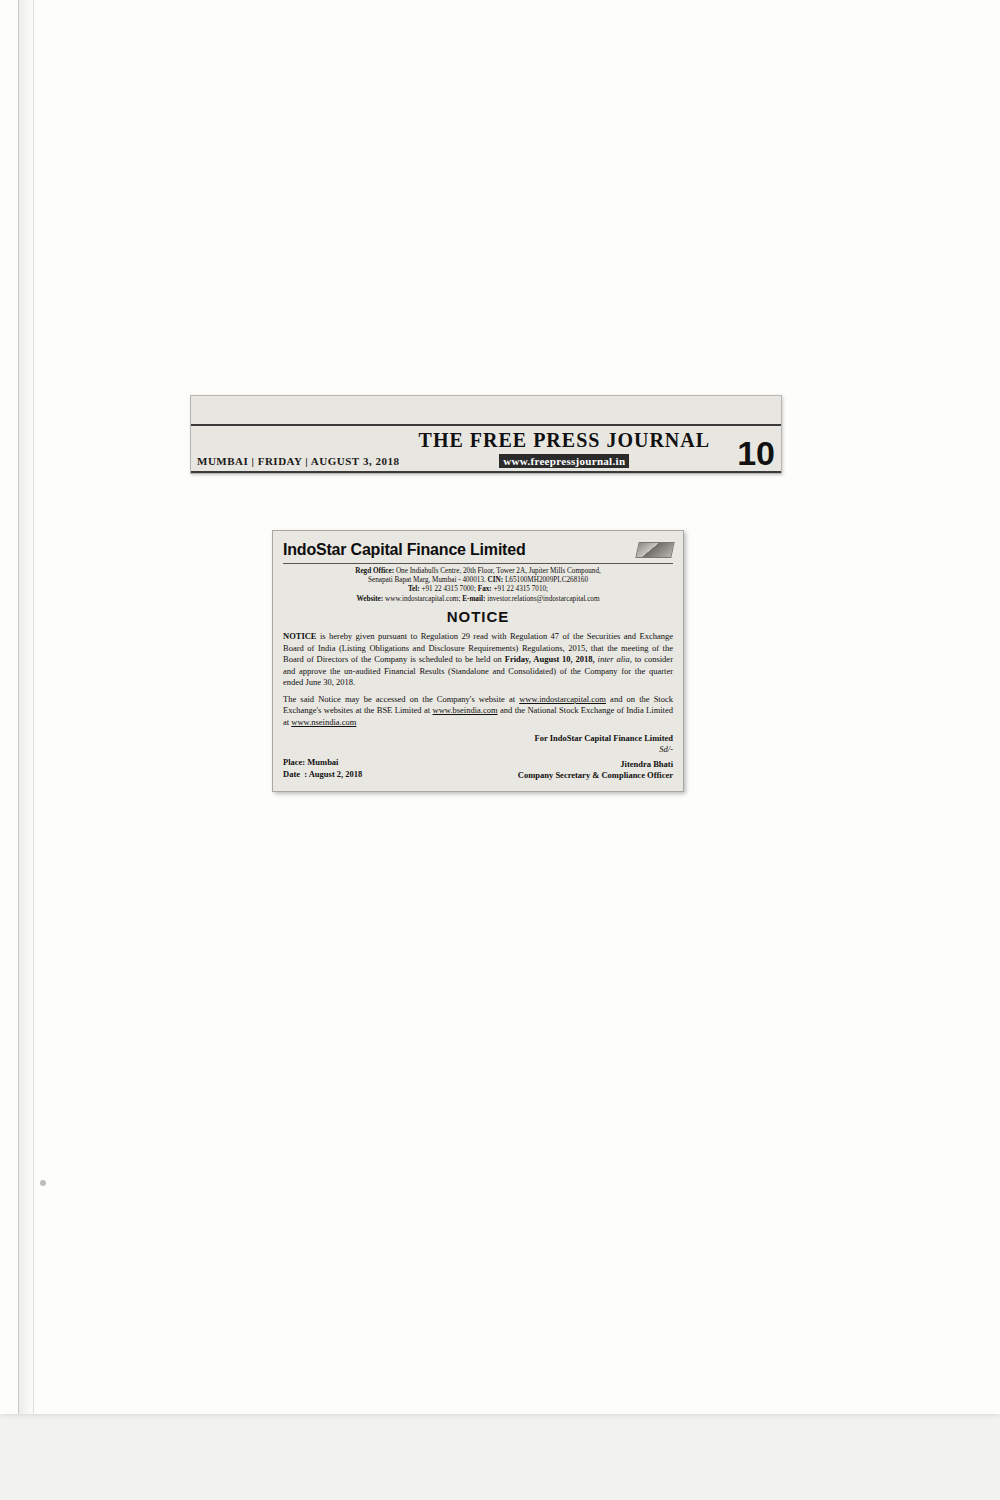MUMBAI | FRIDAY | AUGUST 3, 2018
THE FREE PRESS JOURNAL
www.freepressjournal.in
10
IndoStar Capital Finance Limited
Regd Office: One Indiabulls Centre, 20th Floor, Tower 2A, Jupiter Mills Compound,
Senapati Bapat Marg, Mumbai - 400013. CIN: L65100MH2009PLC268160
Tel: +91 22 4315 7000; Fax: +91 22 4315 7010;
Website: www.indostarcapital.com; E-mail: investor.relations@indostarcapital.com
NOTICE
NOTICE is hereby given pursuant to Regulation 29 read with Regulation 47 of the Securities and Exchange Board of India (Listing Obligations and Disclosure Requirements) Regulations, 2015, that the meeting of the Board of Directors of the Company is scheduled to be held on Friday, August 10, 2018, inter alia, to consider and approve the un-audited Financial Results (Standalone and Consolidated) of the Company for the quarter ended June 30, 2018.
The said Notice may be accessed on the Company's website at www.indostarcapital.com and on the Stock Exchange's websites at the BSE Limited at www.bseindia.com and the National Stock Exchange of India Limited at www.nseindia.com
For IndoStar Capital Finance Limited
Sd/-
Place: Mumbai
Date : August 2, 2018
Jitendra Bhati
Company Secretary & Compliance Officer